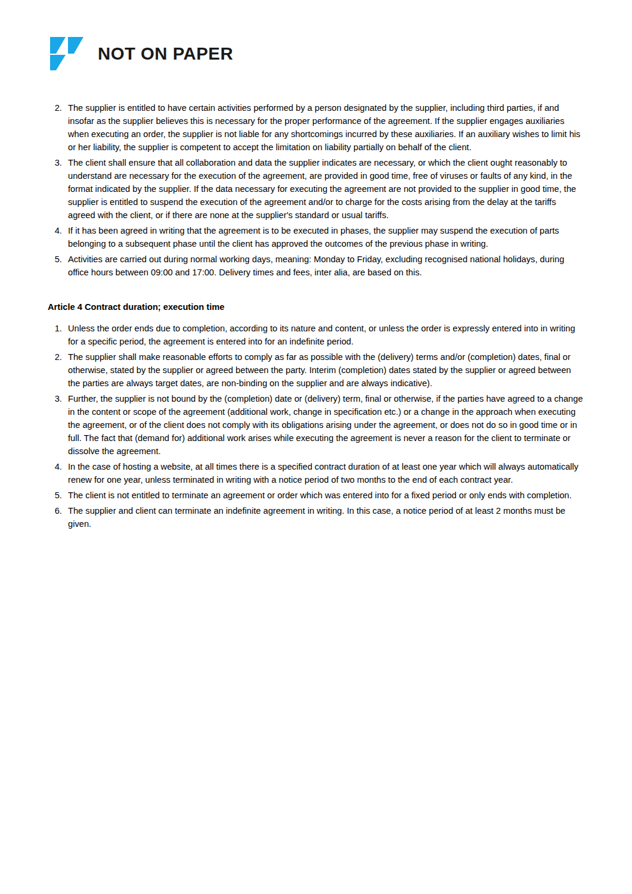NOT ON PAPER
The supplier is entitled to have certain activities performed by a person designated by the supplier, including third parties, if and insofar as the supplier believes this is necessary for the proper performance of the agreement. If the supplier engages auxiliaries when executing an order, the supplier is not liable for any shortcomings incurred by these auxiliaries. If an auxiliary wishes to limit his or her liability, the supplier is competent to accept the limitation on liability partially on behalf of the client.
The client shall ensure that all collaboration and data the supplier indicates are necessary, or which the client ought reasonably to understand are necessary for the execution of the agreement, are provided in good time, free of viruses or faults of any kind, in the format indicated by the supplier. If the data necessary for executing the agreement are not provided to the supplier in good time, the supplier is entitled to suspend the execution of the agreement and/or to charge for the costs arising from the delay at the tariffs agreed with the client, or if there are none at the supplier's standard or usual tariffs.
If it has been agreed in writing that the agreement is to be executed in phases, the supplier may suspend the execution of parts belonging to a subsequent phase until the client has approved the outcomes of the previous phase in writing.
Activities are carried out during normal working days, meaning: Monday to Friday, excluding recognised national holidays, during office hours between 09:00 and 17:00. Delivery times and fees, inter alia, are based on this.
Article 4 Contract duration; execution time
Unless the order ends due to completion, according to its nature and content, or unless the order is expressly entered into in writing for a specific period, the agreement is entered into for an indefinite period.
The supplier shall make reasonable efforts to comply as far as possible with the (delivery) terms and/or (completion) dates, final or otherwise, stated by the supplier or agreed between the party. Interim (completion) dates stated by the supplier or agreed between the parties are always target dates, are non-binding on the supplier and are always indicative).
Further, the supplier is not bound by the (completion) date or (delivery) term, final or otherwise, if the parties have agreed to a change in the content or scope of the agreement (additional work, change in specification etc.) or a change in the approach when executing the agreement, or of the client does not comply with its obligations arising under the agreement, or does not do so in good time or in full. The fact that (demand for) additional work arises while executing the agreement is never a reason for the client to terminate or dissolve the agreement.
In the case of hosting a website, at all times there is a specified contract duration of at least one year which will always automatically renew for one year, unless terminated in writing with a notice period of two months to the end of each contract year.
The client is not entitled to terminate an agreement or order which was entered into for a fixed period or only ends with completion.
The supplier and client can terminate an indefinite agreement in writing. In this case, a notice period of at least 2 months must be given.